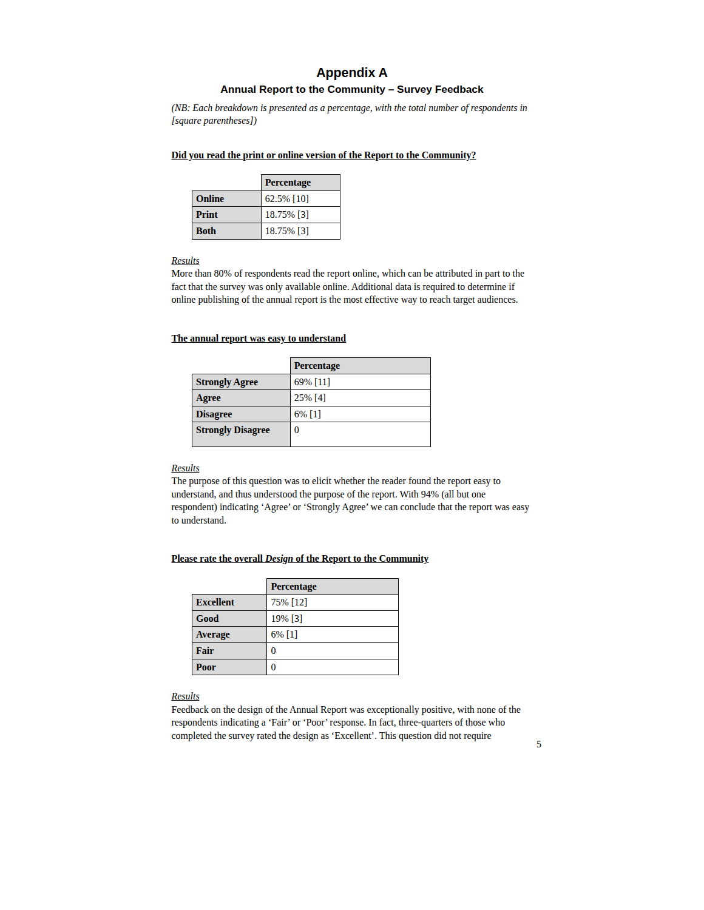Appendix A
Annual Report to the Community – Survey Feedback
(NB: Each breakdown is presented as a percentage, with the total number of respondents in [square parentheses])
Did you read the print or online version of the Report to the Community?
| | Percentage |
| Online | 62.5% [10] |
| Print | 18.75% [3] |
| Both | 18.75% [3] |
Results
More than 80% of respondents read the report online, which can be attributed in part to the fact that the survey was only available online. Additional data is required to determine if online publishing of the annual report is the most effective way to reach target audiences.
The annual report was easy to understand
| | Percentage |
| Strongly Agree | 69% [11] |
| Agree | 25% [4] |
| Disagree | 6% [1] |
| Strongly Disagree | 0 |
Results
The purpose of this question was to elicit whether the reader found the report easy to understand, and thus understood the purpose of the report. With 94% (all but one respondent) indicating ‘Agree’ or ‘Strongly Agree’ we can conclude that the report was easy to understand.
Please rate the overall Design of the Report to the Community
| | Percentage |
| Excellent | 75% [12] |
| Good | 19% [3] |
| Average | 6% [1] |
| Fair | 0 |
| Poor | 0 |
Results
Feedback on the design of the Annual Report was exceptionally positive, with none of the respondents indicating a ‘Fair’ or ‘Poor’ response. In fact, three-quarters of those who completed the survey rated the design as ‘Excellent’. This question did not require
5